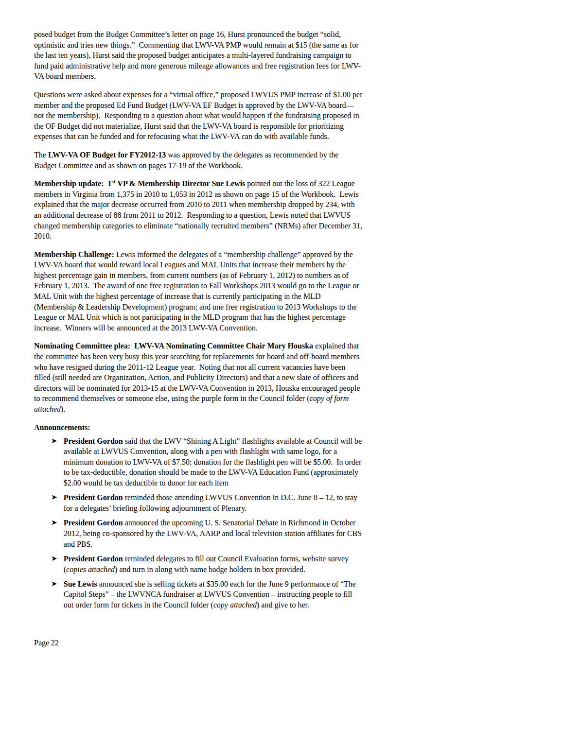posed budget from the Budget Committee’s letter on page 16, Hurst pronounced the budget “solid, optimistic and tries new things.” Commenting that LWV-VA PMP would remain at $15 (the same as for the last ten years), Hurst said the proposed budget anticipates a multi-layered fundraising campaign to fund paid administrative help and more generous mileage allowances and free registration fees for LWV-VA board members.
Questions were asked about expenses for a “virtual office,” proposed LWVUS PMP increase of $1.00 per member and the proposed Ed Fund Budget (LWV-VA EF Budget is approved by the LWV-VA board—not the membership). Responding to a question about what would happen if the fundraising proposed in the OF Budget did not materialize, Hurst said that the LWV-VA board is responsible for prioritizing expenses that can be funded and for refocusing what the LWV-VA can do with available funds.
The LWV-VA OF Budget for FY2012-13 was approved by the delegates as recommended by the Budget Committee and as shown on pages 17-19 of the Workbook.
Membership update: 1st VP & Membership Director Sue Lewis pointed out the loss of 322 League members in Virginia from 1,375 in 2010 to 1,053 in 2012 as shown on page 15 of the Workbook. Lewis explained that the major decrease occurred from 2010 to 2011 when membership dropped by 234, with an additional decrease of 88 from 2011 to 2012. Responding to a question, Lewis noted that LWVUS changed membership categories to eliminate “nationally recruited members” (NRMs) after December 31, 2010.
Membership Challenge: Lewis informed the delegates of a “membership challenge” approved by the LWV-VA board that would reward local Leagues and MAL Units that increase their members by the highest percentage gain in members, from current numbers (as of February 1, 2012) to numbers as of February 1, 2013. The award of one free registration to Fall Workshops 2013 would go to the League or MAL Unit with the highest percentage of increase that is currently participating in the MLD (Membership & Leadership Development) program; and one free registration to 2013 Workshops to the League or MAL Unit which is not participating in the MLD program that has the highest percentage increase. Winners will be announced at the 2013 LWV-VA Convention.
Nominating Committee plea: LWV-VA Nominating Committee Chair Mary Houska explained that the committee has been very busy this year searching for replacements for board and off-board members who have resigned during the 2011-12 League year. Noting that not all current vacancies have been filled (still needed are Organization, Action, and Publicity Directors) and that a new slate of officers and directors will be nominated for 2013-15 at the LWV-VA Convention in 2013, Houska encouraged people to recommend themselves or someone else, using the purple form in the Council folder (copy of form attached).
Announcements:
President Gordon said that the LWV “Shining A Light” flashlights available at Council will be available at LWVUS Convention, along with a pen with flashlight with same logo, for a minimum donation to LWV-VA of $7.50; donation for the flashlight pen will be $5.00. In order to be tax-deductible, donation should be made to the LWV-VA Education Fund (approximately $2.00 would be tax deductible to donor for each item
President Gordon reminded those attending LWVUS Convention in D.C. June 8 – 12, to stay for a delegates’ briefing following adjournment of Plenary.
President Gordon announced the upcoming U. S. Senatorial Debate in Richmond in October 2012, being co-sponsored by the LWV-VA, AARP and local television station affiliates for CBS and PBS.
President Gordon reminded delegates to fill out Council Evaluation forms, website survey (copies attached) and turn in along with name badge holders in box provided.
Sue Lewis announced she is selling tickets at $35.00 each for the June 9 performance of “The Capitol Steps” – the LWVNCA fundraiser at LWVUS Convention – instructing people to fill out order form for tickets in the Council folder (copy attached) and give to her.
Page 22